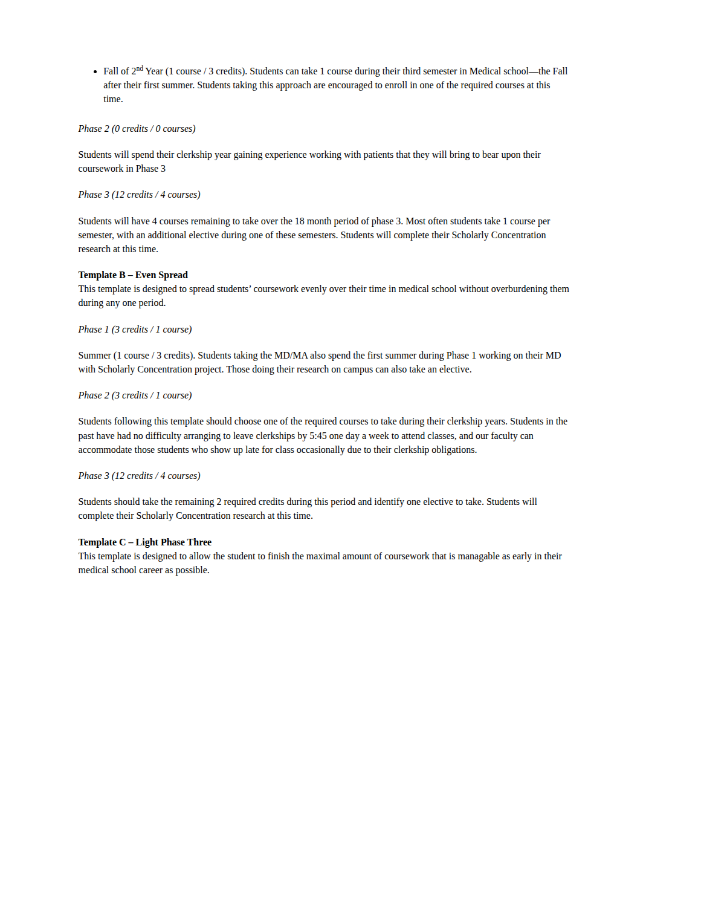Fall of 2nd Year (1 course / 3 credits). Students can take 1 course during their third semester in Medical school—the Fall after their first summer. Students taking this approach are encouraged to enroll in one of the required courses at this time.
Phase 2 (0 credits / 0 courses)
Students will spend their clerkship year gaining experience working with patients that they will bring to bear upon their coursework in Phase 3
Phase 3 (12 credits / 4 courses)
Students will have 4 courses remaining to take over the 18 month period of phase 3. Most often students take 1 course per semester, with an additional elective during one of these semesters. Students will complete their Scholarly Concentration research at this time.
Template B – Even Spread
This template is designed to spread students’ coursework evenly over their time in medical school without overburdening them during any one period.
Phase 1 (3 credits / 1 course)
Summer (1 course / 3 credits). Students taking the MD/MA also spend the first summer during Phase 1 working on their MD with Scholarly Concentration project. Those doing their research on campus can also take an elective.
Phase 2 (3 credits / 1 course)
Students following this template should choose one of the required courses to take during their clerkship years. Students in the past have had no difficulty arranging to leave clerkships by 5:45 one day a week to attend classes, and our faculty can accommodate those students who show up late for class occasionally due to their clerkship obligations.
Phase 3 (12 credits / 4 courses)
Students should take the remaining 2 required credits during this period and identify one elective to take. Students will complete their Scholarly Concentration research at this time.
Template C – Light Phase Three
This template is designed to allow the student to finish the maximal amount of coursework that is managable as early in their medical school career as possible.